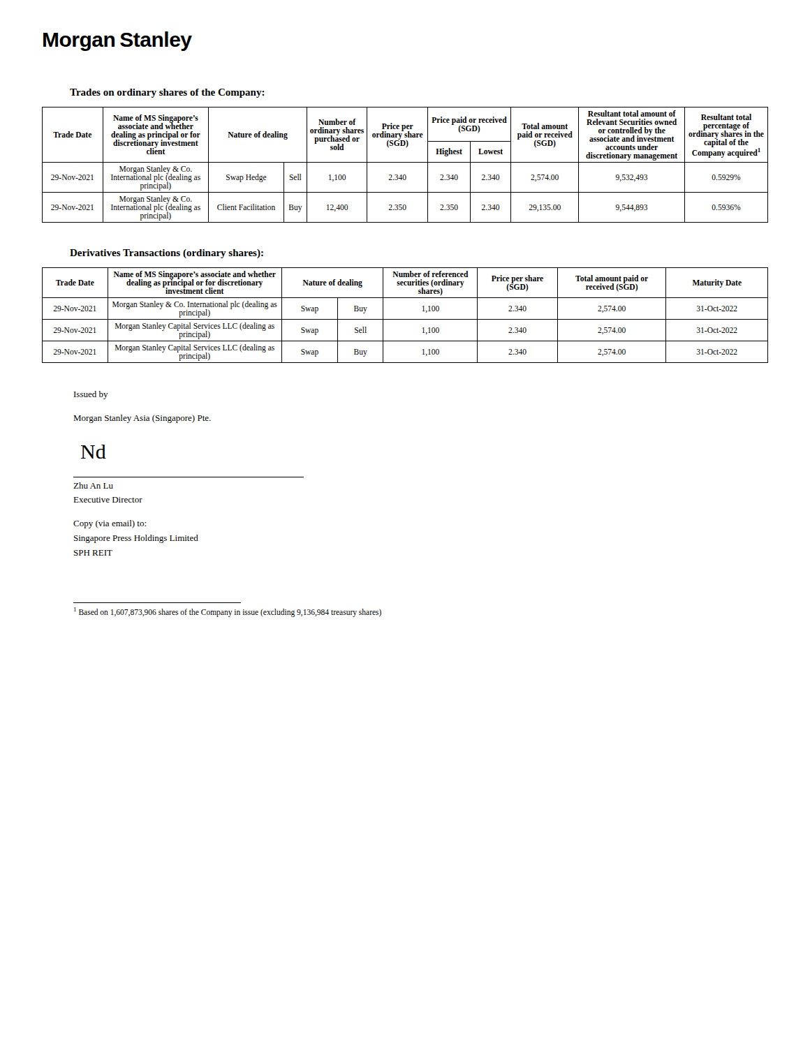MorganStanley
Trades on ordinary shares of the Company:
| Trade Date | Name of MS Singapore’s associate and whether dealing as principal or for discretionary investment client | Nature of dealing | Number of ordinary shares purchased or sold | Price per ordinary share (SGD) | Price paid or received (SGD) | Total amount paid or received (SGD) | Resultant total amount of Relevant Securities owned or controlled by the associate and investment accounts under discretionary management | Resultant total percentage of ordinary shares in the capital of the Company acquired 1 |
| --- | --- | --- | --- | --- | --- | --- | --- | --- |
| Highest | Lowest |
| 29-Nov-2021 | Morgan Stanley & Co. International plc (dealing as principal) | Swap Hedge | Sell | 1,100 | 2.340 | 2.340 | 2.340 | 2,574.00 | 9,532,493 | 0.5929% |
| 29-Nov-2021 | Morgan Stanley & Co. International plc (dealing as principal) | Client Facilitation | Buy | 12,400 | 2.350 | 2.350 | 2.340 | 29,135.00 | 9,544,893 | 0.5936% |
Derivatives Transactions (ordinary shares):
| Trade Date | Name of MS Singapore’s associate and whether dealing as principal or for discretionary investment client | Nature of dealing | Number of referenced securities (ordinary shares) | Price per share (SGD) | Total amount paid or received (SGD) | Maturity Date |
| --- | --- | --- | --- | --- | --- | --- |
| 29-Nov-2021 | Morgan Stanley & Co. International plc (dealing as principal) | Swap | Buy | 1,100 | 2.340 | 2,574.00 | 31-Oct-2022 |
| 29-Nov-2021 | Morgan Stanley Capital Services LLC (dealing as principal) | Swap | Sell | 1,100 | 2.340 | 2,574.00 | 31-Oct-2022 |
| 29-Nov-2021 | Morgan Stanley Capital Services LLC (dealing as principal) | Swap | Buy | 1,100 | 2.340 | 2,574.00 | 31-Oct-2022 |
Issued by
Morgan Stanley Asia (Singapore) Pte.
Nd
Zhu An Lu
Executive Director
Copy (via email) to:
Singapore Press Holdings Limited
SPH REIT
1 Based on 1,607,873,906 shares of the Company in issue (excluding 9,136,984 treasury shares)